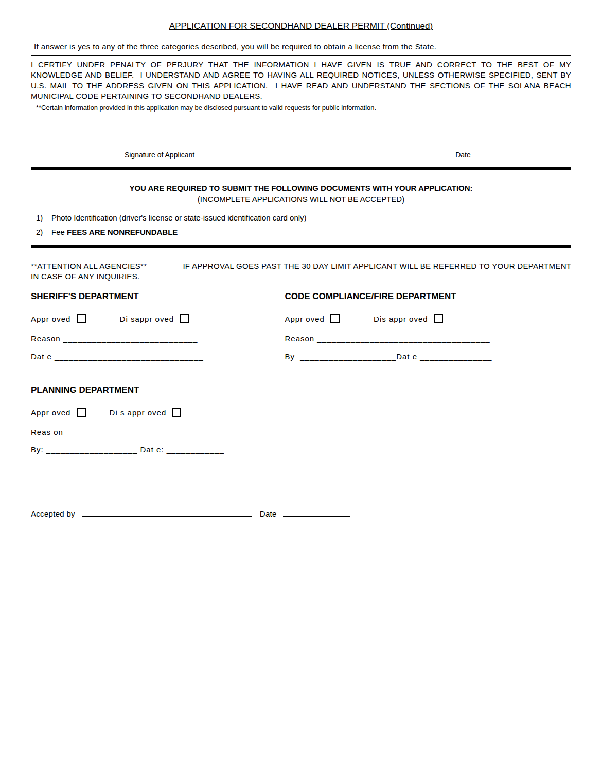APPLICATION FOR SECONDHAND DEALER PERMIT (Continued)
If answer is yes to any of the three categories described, you will be required to obtain a license from the State.
I CERTIFY UNDER PENALTY OF PERJURY THAT THE INFORMATION I HAVE GIVEN IS TRUE AND CORRECT TO THE BEST OF MY KNOWLEDGE AND BELIEF. I UNDERSTAND AND AGREE TO HAVING ALL REQUIRED NOTICES, UNLESS OTHERWISE SPECIFIED, SENT BY U.S. MAIL TO THE ADDRESS GIVEN ON THIS APPLICATION. I HAVE READ AND UNDERSTAND THE SECTIONS OF THE SOLANA BEACH MUNICIPAL CODE PERTAINING TO SECONDHAND DEALERS.
**Certain information provided in this application may be disclosed pursuant to valid requests for public information.
Signature of Applicant
Date
YOU ARE REQUIRED TO SUBMIT THE FOLLOWING DOCUMENTS WITH YOUR APPLICATION:
(INCOMPLETE APPLICATIONS WILL NOT BE ACCEPTED)
1) Photo Identification (driver's license or state-issued identification card only)
2) Fee FEES ARE NONREFUNDABLE
**ATTENTION ALL AGENCIES** IF APPROVAL GOES PAST THE 30 DAY LIMIT APPLICANT WILL BE REFERRED TO YOUR DEPARTMENT IN CASE OF ANY INQUIRIES.
| SHERIFF'S DEPARTMENT Appr oved Di sappr oved Reason ____________________________ Dat e _______________________________ | CODE COMPLIANCE/FIRE DEPARTMENT Appr oved Dis appr oved Reason ____________________________________ By ____________________Dat e _______________ |
| PLANNING DEPARTMENT Appr oved Di s appr oved Reas on ____________________________ By: ___________________ Dat e: ____________ | |
Accepted by Date